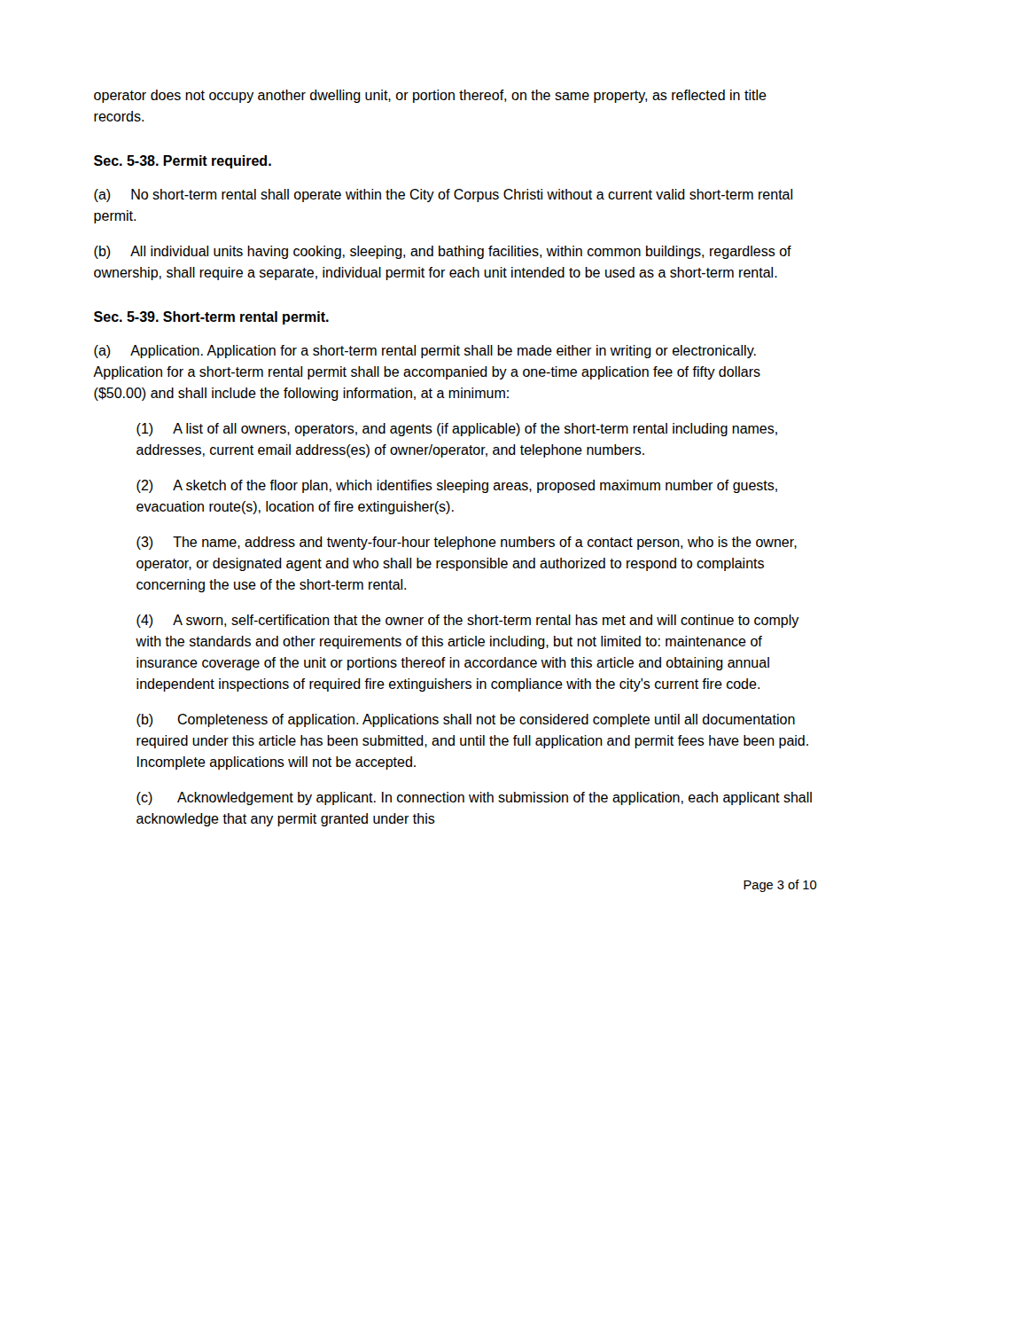operator does not occupy another dwelling unit, or portion thereof, on the same property, as reflected in title records.
Sec. 5-38. Permit required.
(a) No short-term rental shall operate within the City of Corpus Christi without a current valid short-term rental permit.
(b) All individual units having cooking, sleeping, and bathing facilities, within common buildings, regardless of ownership, shall require a separate, individual permit for each unit intended to be used as a short-term rental.
Sec. 5-39. Short-term rental permit.
(a) Application. Application for a short-term rental permit shall be made either in writing or electronically. Application for a short-term rental permit shall be accompanied by a one-time application fee of fifty dollars ($50.00) and shall include the following information, at a minimum:
(1) A list of all owners, operators, and agents (if applicable) of the short-term rental including names, addresses, current email address(es) of owner/operator, and telephone numbers.
(2) A sketch of the floor plan, which identifies sleeping areas, proposed maximum number of guests, evacuation route(s), location of fire extinguisher(s).
(3) The name, address and twenty-four-hour telephone numbers of a contact person, who is the owner, operator, or designated agent and who shall be responsible and authorized to respond to complaints concerning the use of the short-term rental.
(4) A sworn, self-certification that the owner of the short-term rental has met and will continue to comply with the standards and other requirements of this article including, but not limited to: maintenance of insurance coverage of the unit or portions thereof in accordance with this article and obtaining annual independent inspections of required fire extinguishers in compliance with the city's current fire code.
(b) Completeness of application. Applications shall not be considered complete until all documentation required under this article has been submitted, and until the full application and permit fees have been paid. Incomplete applications will not be accepted.
(c) Acknowledgement by applicant. In connection with submission of the application, each applicant shall acknowledge that any permit granted under this
Page 3 of 10